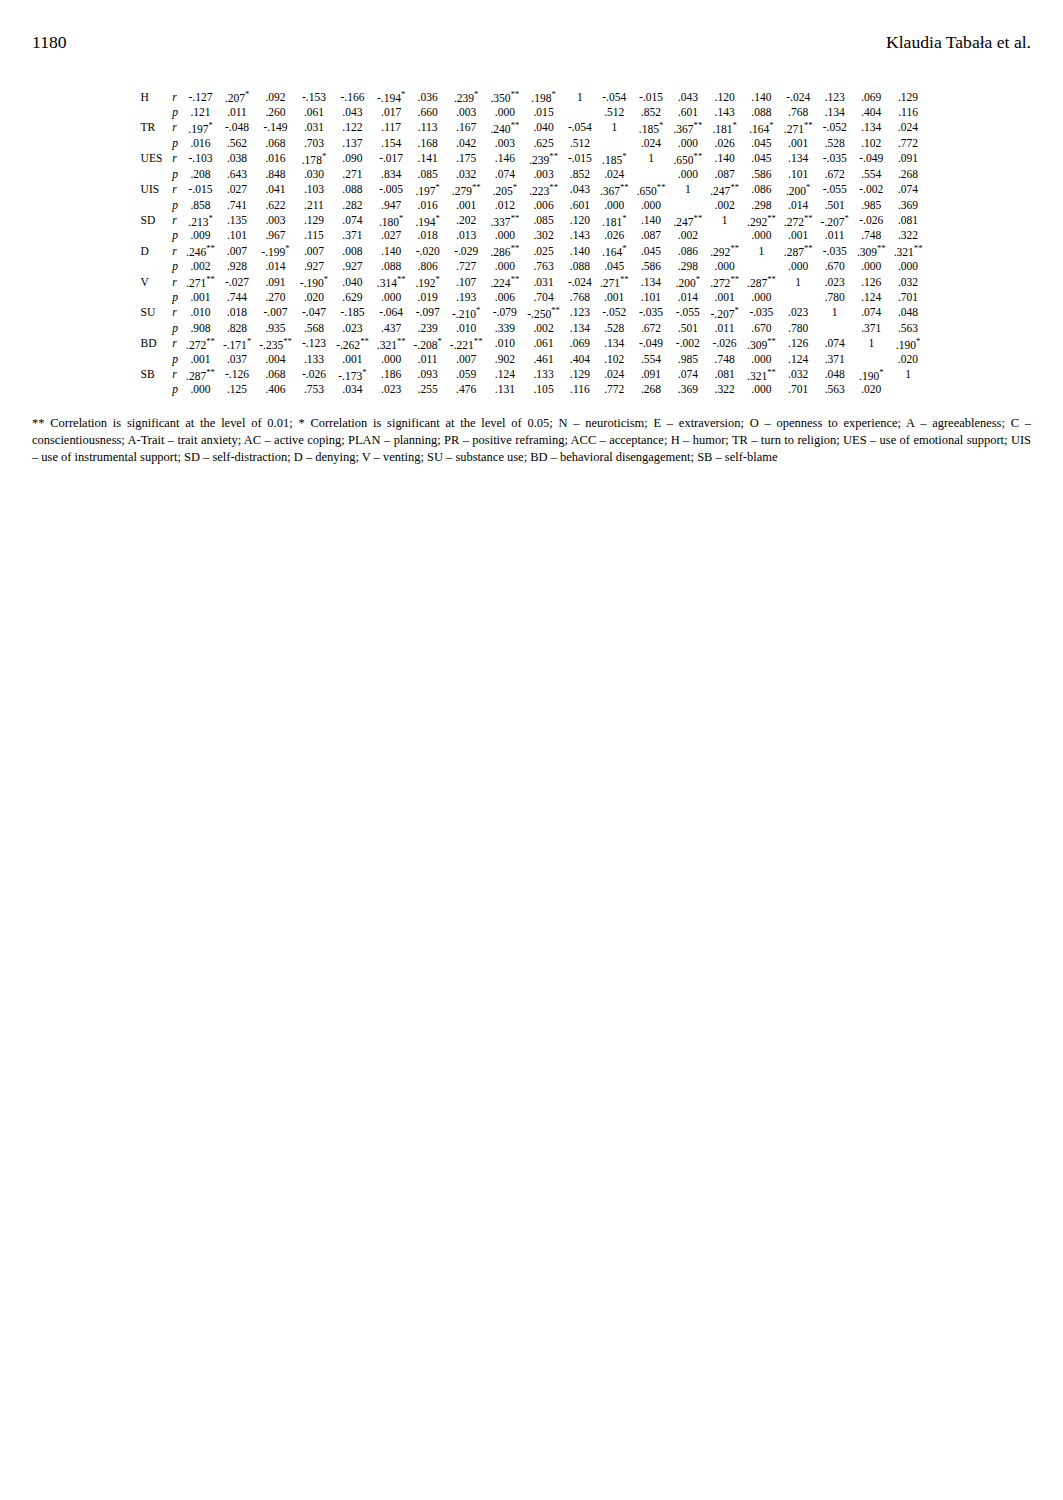1180 Klaudia Tabała et al.
| H | r | -.127 | .207 * | .092 | -.153 | -.166 | -.194 * | .036 | .239 * | .350 ** | .198 * | 1 | -.054 | -.015 | .043 | .120 | .140 | -.024 | .123 | .069 | .129 |
| | p | .121 | .011 | .260 | .061 | .043 | .017 | .660 | .003 | .000 | .015 | | .512 | .852 | .601 | .143 | .088 | .768 | .134 | .404 | .116 |
| TR | r | .197 * | -.048 | -.149 | .031 | .122 | .117 | .113 | .167 | .240 ** | .040 | -.054 | 1 | .185 * | .367 ** | .181 * | .164 * | .271 ** | -.052 | .134 | .024 |
| | p | .016 | .562 | .068 | .703 | .137 | .154 | .168 | .042 | .003 | .625 | .512 | | .024 | .000 | .026 | .045 | .001 | .528 | .102 | .772 |
| UES | r | -.103 | .038 | .016 | .178 * | .090 | -.017 | .141 | .175 | .146 | .239 ** | -.015 | .185 * | 1 | .650 ** | .140 | .045 | .134 | -.035 | -.049 | .091 |
| | p | .208 | .643 | .848 | .030 | .271 | .834 | .085 | .032 | .074 | .003 | .852 | .024 | | .000 | .087 | .586 | .101 | .672 | .554 | .268 |
| UIS | r | -.015 | .027 | .041 | .103 | .088 | -.005 | .197 * | .279 ** | .205 * | .223 ** | .043 | .367 ** | .650 ** | 1 | .247 ** | .086 | .200 * | -.055 | -.002 | .074 |
| | p | .858 | .741 | .622 | .211 | .282 | .947 | .016 | .001 | .012 | .006 | .601 | .000 | .000 | | .002 | .298 | .014 | .501 | .985 | .369 |
| SD | r | .213 * | .135 | .003 | .129 | .074 | .180 * | .194 * | .202 | .337 ** | .085 | .120 | .181 * | .140 | .247 ** | 1 | .292 ** | .272 ** | -.207 * | -.026 | .081 |
| | p | .009 | .101 | .967 | .115 | .371 | .027 | .018 | .013 | .000 | .302 | .143 | .026 | .087 | .002 | | .000 | .001 | .011 | .748 | .322 |
| D | r | .246 ** | .007 | -.199 * | .007 | .008 | .140 | -.020 | -.029 | .286 ** | .025 | .140 | .164 * | .045 | .086 | .292 ** | 1 | .287 ** | -.035 | .309 ** | .321 ** |
| | p | .002 | .928 | .014 | .927 | .927 | .088 | .806 | .727 | .000 | .763 | .088 | .045 | .586 | .298 | .000 | | .000 | .670 | .000 | .000 |
| V | r | .271 ** | -.027 | .091 | -.190 * | .040 | .314 ** | .192 * | .107 | .224 ** | .031 | -.024 | .271 ** | .134 | .200 * | .272 ** | .287 ** | 1 | .023 | .126 | .032 |
| | p | .001 | .744 | .270 | .020 | .629 | .000 | .019 | .193 | .006 | .704 | .768 | .001 | .101 | .014 | .001 | .000 | | .780 | .124 | .701 |
| SU | r | .010 | .018 | -.007 | -.047 | -.185 | -.064 | -.097 | -.210 * | -.079 | -.250 ** | .123 | -.052 | -.035 | -.055 | -.207 * | -.035 | .023 | 1 | .074 | .048 |
| | p | .908 | .828 | .935 | .568 | .023 | .437 | .239 | .010 | .339 | .002 | .134 | .528 | .672 | .501 | .011 | .670 | .780 | | .371 | .563 |
| BD | r | .272 ** | -.171 * | -.235 ** | -.123 | -.262 ** | .321 ** | -.208 * | -.221 ** | .010 | .061 | .069 | .134 | -.049 | -.002 | -.026 | .309 ** | .126 | .074 | 1 | .190 * |
| | p | .001 | .037 | .004 | .133 | .001 | .000 | .011 | .007 | .902 | .461 | .404 | .102 | .554 | .985 | .748 | .000 | .124 | .371 | | .020 |
| SB | r | .287 ** | -.126 | .068 | -.026 | -.173 * | .186 | .093 | .059 | .124 | .133 | .129 | .024 | .091 | .074 | .081 | .321 ** | .032 | .048 | .190 * | 1 |
| | p | .000 | .125 | .406 | .753 | .034 | .023 | .255 | .476 | .131 | .105 | .116 | .772 | .268 | .369 | .322 | .000 | .701 | .563 | .020 | |
** Correlation is significant at the level of 0.01; * Correlation is significant at the level of 0.05; N – neuroticism; E – extraversion; O – openness to experience; A – agreeableness; C – conscientiousness; A-Trait – trait anxiety; AC – active coping; PLAN – planning; PR – positive reframing; ACC – acceptance; H – humor; TR – turn to religion; UES – use of emotional support; UIS – use of instrumental support; SD – self-distraction; D – denying; V – venting; SU – substance use; BD – behavioral disengagement; SB – self-blame